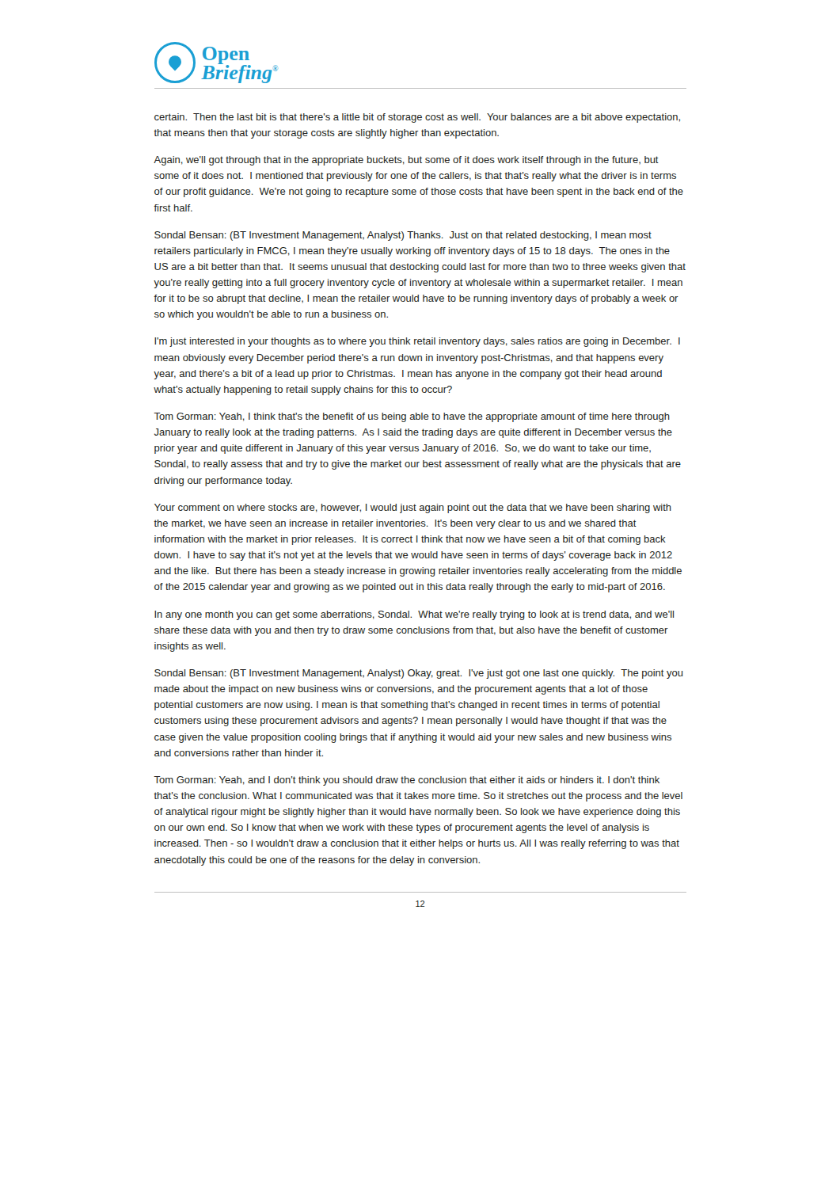Open Briefing®
certain. Then the last bit is that there's a little bit of storage cost as well. Your balances are a bit above expectation, that means then that your storage costs are slightly higher than expectation.
Again, we'll got through that in the appropriate buckets, but some of it does work itself through in the future, but some of it does not. I mentioned that previously for one of the callers, is that that's really what the driver is in terms of our profit guidance. We're not going to recapture some of those costs that have been spent in the back end of the first half.
Sondal Bensan: (BT Investment Management, Analyst) Thanks. Just on that related destocking, I mean most retailers particularly in FMCG, I mean they're usually working off inventory days of 15 to 18 days. The ones in the US are a bit better than that. It seems unusual that destocking could last for more than two to three weeks given that you're really getting into a full grocery inventory cycle of inventory at wholesale within a supermarket retailer. I mean for it to be so abrupt that decline, I mean the retailer would have to be running inventory days of probably a week or so which you wouldn't be able to run a business on.
I'm just interested in your thoughts as to where you think retail inventory days, sales ratios are going in December. I mean obviously every December period there's a run down in inventory post-Christmas, and that happens every year, and there's a bit of a lead up prior to Christmas. I mean has anyone in the company got their head around what's actually happening to retail supply chains for this to occur?
Tom Gorman: Yeah, I think that's the benefit of us being able to have the appropriate amount of time here through January to really look at the trading patterns. As I said the trading days are quite different in December versus the prior year and quite different in January of this year versus January of 2016. So, we do want to take our time, Sondal, to really assess that and try to give the market our best assessment of really what are the physicals that are driving our performance today.
Your comment on where stocks are, however, I would just again point out the data that we have been sharing with the market, we have seen an increase in retailer inventories. It's been very clear to us and we shared that information with the market in prior releases. It is correct I think that now we have seen a bit of that coming back down. I have to say that it's not yet at the levels that we would have seen in terms of days' coverage back in 2012 and the like. But there has been a steady increase in growing retailer inventories really accelerating from the middle of the 2015 calendar year and growing as we pointed out in this data really through the early to mid-part of 2016.
In any one month you can get some aberrations, Sondal. What we're really trying to look at is trend data, and we'll share these data with you and then try to draw some conclusions from that, but also have the benefit of customer insights as well.
Sondal Bensan: (BT Investment Management, Analyst) Okay, great. I've just got one last one quickly. The point you made about the impact on new business wins or conversions, and the procurement agents that a lot of those potential customers are now using. I mean is that something that's changed in recent times in terms of potential customers using these procurement advisors and agents? I mean personally I would have thought if that was the case given the value proposition cooling brings that if anything it would aid your new sales and new business wins and conversions rather than hinder it.
Tom Gorman: Yeah, and I don't think you should draw the conclusion that either it aids or hinders it. I don't think that's the conclusion. What I communicated was that it takes more time. So it stretches out the process and the level of analytical rigour might be slightly higher than it would have normally been. So look we have experience doing this on our own end. So I know that when we work with these types of procurement agents the level of analysis is increased. Then - so I wouldn't draw a conclusion that it either helps or hurts us. All I was really referring to was that anecdotally this could be one of the reasons for the delay in conversion.
12